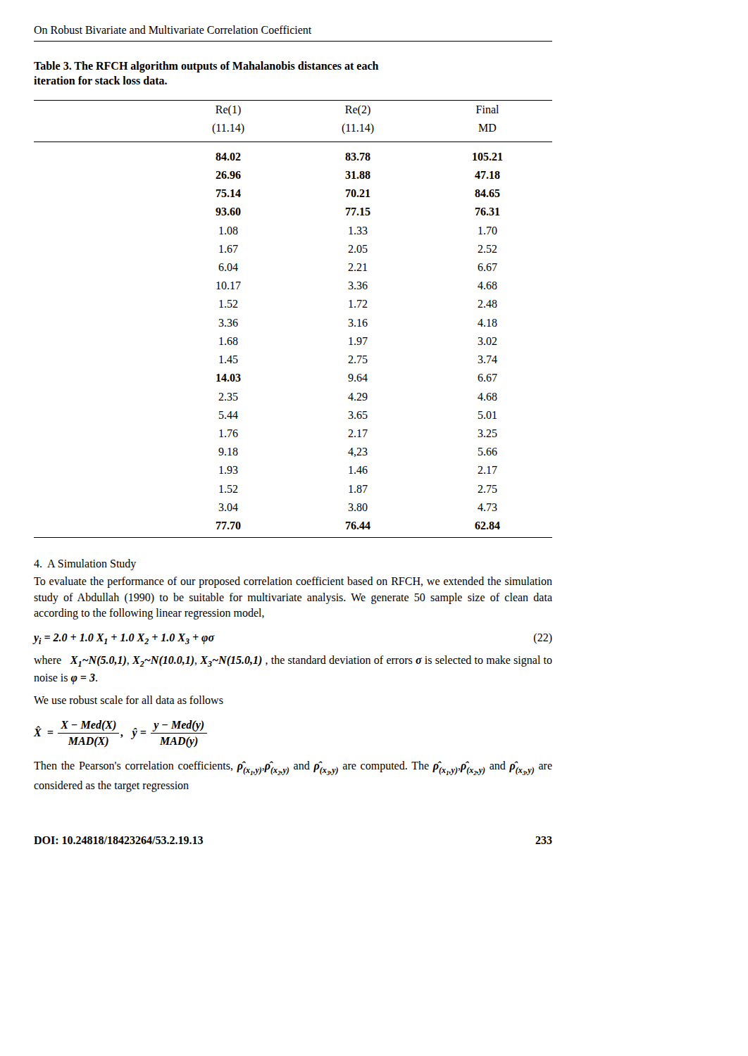On Robust Bivariate and Multivariate Correlation Coefficient
Table 3. The RFCH algorithm outputs of Mahalanobis distances at each
iteration for stack loss data.
| | Re(1) | Re(2) | Final |
| --- | --- | --- | --- |
| | (11.14) | (11.14) | MD |
| | 84.02 | 83.78 | 105.21 |
| | 26.96 | 31.88 | 47.18 |
| | 75.14 | 70.21 | 84.65 |
| | 93.60 | 77.15 | 76.31 |
| | 1.08 | 1.33 | 1.70 |
| | 1.67 | 2.05 | 2.52 |
| | 6.04 | 2.21 | 6.67 |
| | 10.17 | 3.36 | 4.68 |
| | 1.52 | 1.72 | 2.48 |
| | 3.36 | 3.16 | 4.18 |
| | 1.68 | 1.97 | 3.02 |
| | 1.45 | 2.75 | 3.74 |
| | 14.03 | 9.64 | 6.67 |
| | 2.35 | 4.29 | 4.68 |
| | 5.44 | 3.65 | 5.01 |
| | 1.76 | 2.17 | 3.25 |
| | 9.18 | 4,23 | 5.66 |
| | 1.93 | 1.46 | 2.17 |
| | 1.52 | 1.87 | 2.75 |
| | 3.04 | 3.80 | 4.73 |
| | 77.70 | 76.44 | 62.84 |
4. A Simulation Study
To evaluate the performance of our proposed correlation coefficient based on RFCH, we extended the simulation study of Abdullah (1990) to be suitable for multivariate analysis. We generate 50 sample size of clean data according to the following linear regression model,
yi = 2.0 + 1.0 X1 + 1.0 X2 + 1.0 X3 + φσ (22)
where X1~N(5.0,1), X2~N(10.0,1), X3~N(15.0,1) , the standard deviation of errors σ is selected to make signal to noise is φ = 3.
We use robust scale for all data as follows
X̂ = X − Med(X) MAD(X) , ŷ = y − Med(y) MAD(y)
Then the Pearson's correlation coefficients, ρ̂(x1,y),ρ̂(x2,y) and ρ̂(x3,y) are computed. The ρ̂(x1,y),ρ̂(x2,y) and ρ̂(x3,y) are considered as the target regression
DOI: 10.24818/18423264/53.2.19.13 233